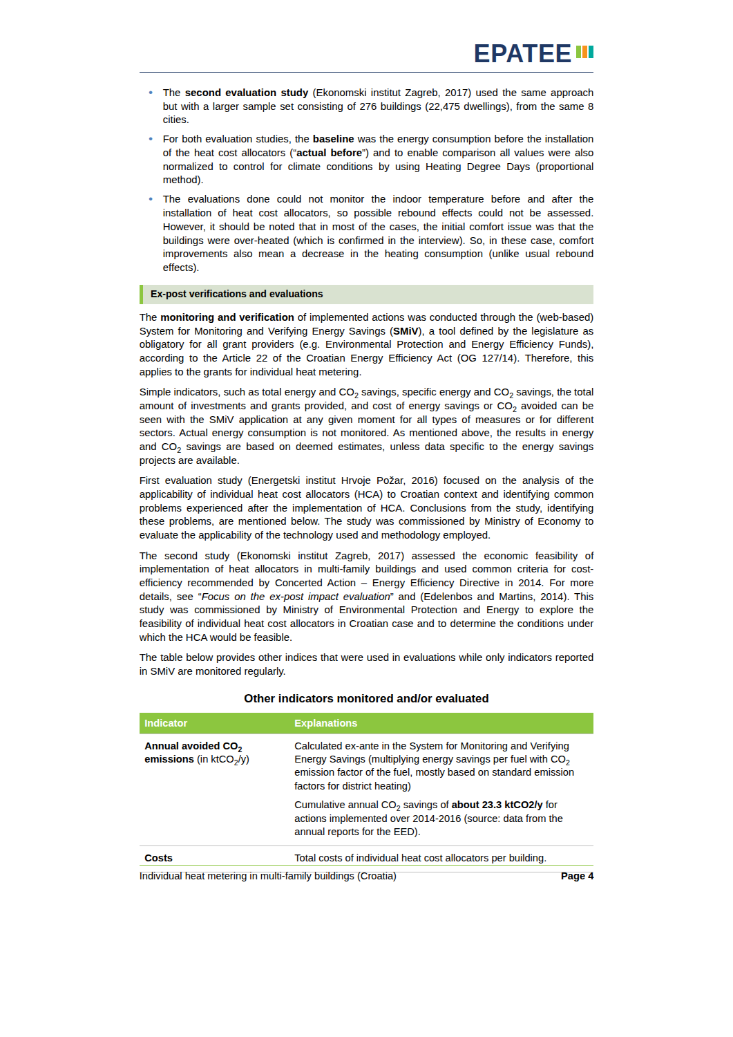EPATEE
The second evaluation study (Ekonomski institut Zagreb, 2017) used the same approach but with a larger sample set consisting of 276 buildings (22,475 dwellings), from the same 8 cities.
For both evaluation studies, the baseline was the energy consumption before the installation of the heat cost allocators (“actual before”) and to enable comparison all values were also normalized to control for climate conditions by using Heating Degree Days (proportional method).
The evaluations done could not monitor the indoor temperature before and after the installation of heat cost allocators, so possible rebound effects could not be assessed. However, it should be noted that in most of the cases, the initial comfort issue was that the buildings were over-heated (which is confirmed in the interview). So, in these case, comfort improvements also mean a decrease in the heating consumption (unlike usual rebound effects).
Ex-post verifications and evaluations
The monitoring and verification of implemented actions was conducted through the (web-based) System for Monitoring and Verifying Energy Savings (SMiV), a tool defined by the legislature as obligatory for all grant providers (e.g. Environmental Protection and Energy Efficiency Funds), according to the Article 22 of the Croatian Energy Efficiency Act (OG 127/14). Therefore, this applies to the grants for individual heat metering.
Simple indicators, such as total energy and CO2 savings, specific energy and CO2 savings, the total amount of investments and grants provided, and cost of energy savings or CO2 avoided can be seen with the SMiV application at any given moment for all types of measures or for different sectors. Actual energy consumption is not monitored. As mentioned above, the results in energy and CO2 savings are based on deemed estimates, unless data specific to the energy savings projects are available.
First evaluation study (Energetski institut Hrvoje Požar, 2016) focused on the analysis of the applicability of individual heat cost allocators (HCA) to Croatian context and identifying common problems experienced after the implementation of HCA. Conclusions from the study, identifying these problems, are mentioned below. The study was commissioned by Ministry of Economy to evaluate the applicability of the technology used and methodology employed.
The second study (Ekonomski institut Zagreb, 2017) assessed the economic feasibility of implementation of heat allocators in multi-family buildings and used common criteria for cost-efficiency recommended by Concerted Action – Energy Efficiency Directive in 2014. For more details, see “Focus on the ex-post impact evaluation” and (Edelenbos and Martins, 2014). This study was commissioned by Ministry of Environmental Protection and Energy to explore the feasibility of individual heat cost allocators in Croatian case and to determine the conditions under which the HCA would be feasible.
The table below provides other indices that were used in evaluations while only indicators reported in SMiV are monitored regularly.
Other indicators monitored and/or evaluated
| Indicator | Explanations |
| --- | --- |
| Annual avoided CO 2 emissions (in ktCO 2 /y) | Calculated ex-ante in the System for Monitoring and Verifying Energy Savings (multiplying energy savings per fuel with CO 2 emission factor of the fuel, mostly based on standard emission factors for district heating) Cumulative annual CO 2 savings of about 23.3 ktCO2/y for actions implemented over 2014-2016 (source: data from the annual reports for the EED). |
| Costs | Total costs of individual heat cost allocators per building. |
Individual heat metering in multi-family buildings (Croatia) Page 4